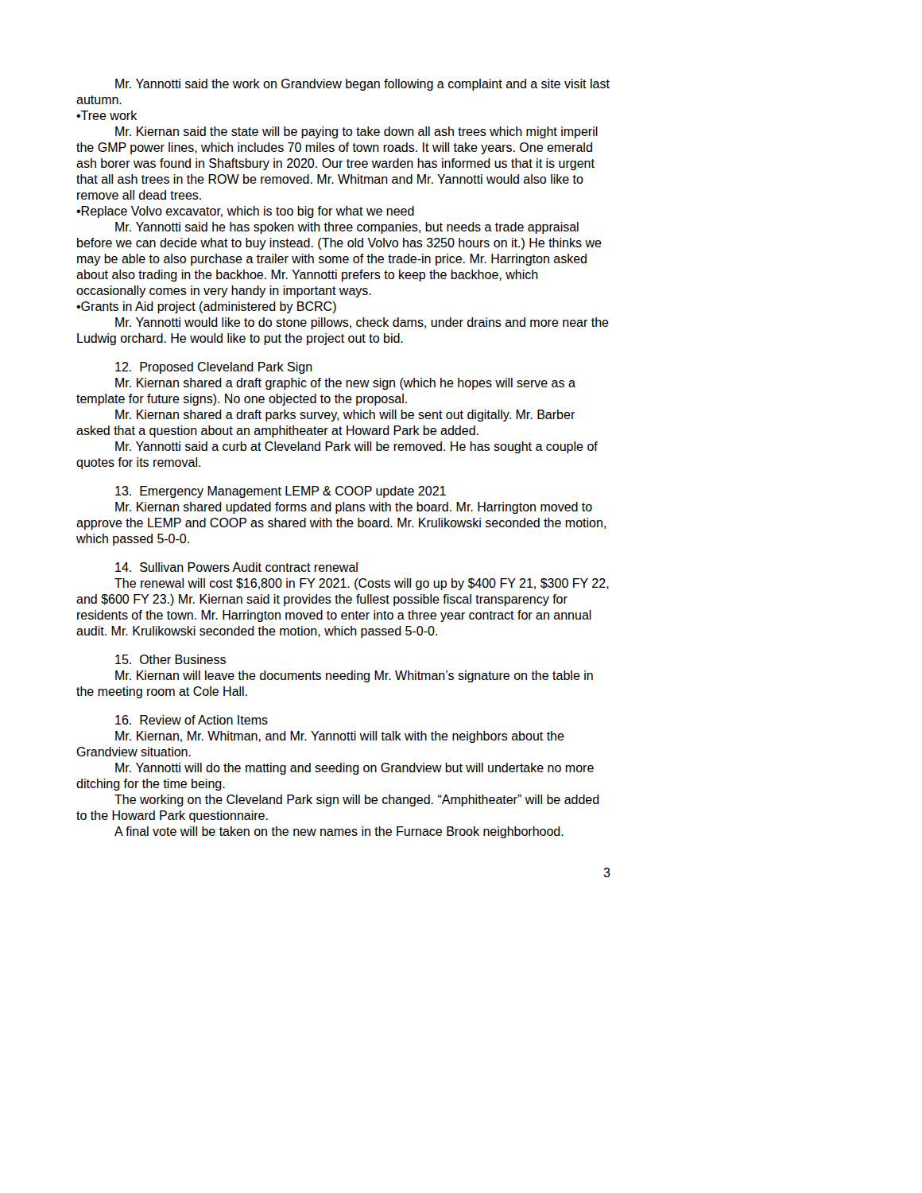Mr. Yannotti said the work on Grandview began following a complaint and a site visit last autumn.
•Tree work
Mr. Kiernan said the state will be paying to take down all ash trees which might imperil the GMP power lines, which includes 70 miles of town roads. It will take years. One emerald ash borer was found in Shaftsbury in 2020. Our tree warden has informed us that it is urgent that all ash trees in the ROW be removed. Mr. Whitman and Mr. Yannotti would also like to remove all dead trees.
•Replace Volvo excavator, which is too big for what we need
Mr. Yannotti said he has spoken with three companies, but needs a trade appraisal before we can decide what to buy instead. (The old Volvo has 3250 hours on it.) He thinks we may be able to also purchase a trailer with some of the trade-in price. Mr. Harrington asked about also trading in the backhoe. Mr. Yannotti prefers to keep the backhoe, which occasionally comes in very handy in important ways.
•Grants in Aid project (administered by BCRC)
Mr. Yannotti would like to do stone pillows, check dams, under drains and more near the Ludwig orchard. He would like to put the project out to bid.
12. Proposed Cleveland Park Sign
Mr. Kiernan shared a draft graphic of the new sign (which he hopes will serve as a template for future signs). No one objected to the proposal.
Mr. Kiernan shared a draft parks survey, which will be sent out digitally. Mr. Barber asked that a question about an amphitheater at Howard Park be added.
Mr. Yannotti said a curb at Cleveland Park will be removed. He has sought a couple of quotes for its removal.
13. Emergency Management LEMP & COOP update 2021
Mr. Kiernan shared updated forms and plans with the board. Mr. Harrington moved to approve the LEMP and COOP as shared with the board. Mr. Krulikowski seconded the motion, which passed 5-0-0.
14. Sullivan Powers Audit contract renewal
The renewal will cost $16,800 in FY 2021. (Costs will go up by $400 FY 21, $300 FY 22, and $600 FY 23.) Mr. Kiernan said it provides the fullest possible fiscal transparency for residents of the town. Mr. Harrington moved to enter into a three year contract for an annual audit. Mr. Krulikowski seconded the motion, which passed 5-0-0.
15. Other Business
Mr. Kiernan will leave the documents needing Mr. Whitman’s signature on the table in the meeting room at Cole Hall.
16. Review of Action Items
Mr. Kiernan, Mr. Whitman, and Mr. Yannotti will talk with the neighbors about the Grandview situation.
Mr. Yannotti will do the matting and seeding on Grandview but will undertake no more ditching for the time being.
The working on the Cleveland Park sign will be changed. “Amphitheater” will be added to the Howard Park questionnaire.
A final vote will be taken on the new names in the Furnace Brook neighborhood.
3